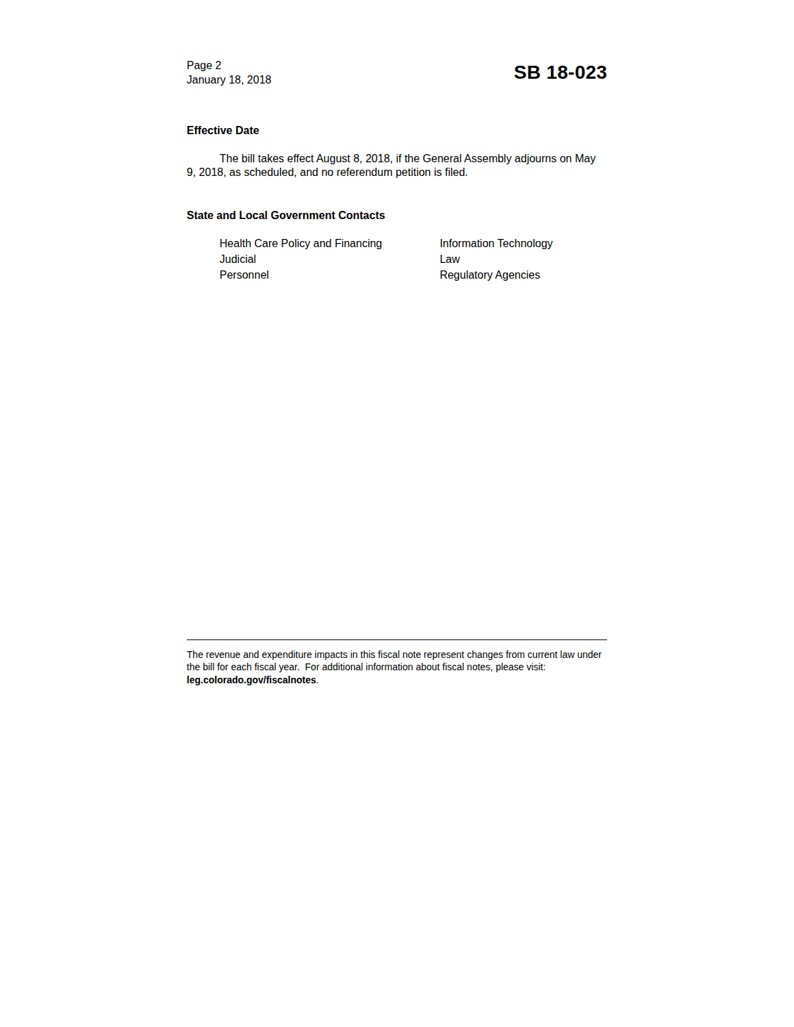Page 2
January 18, 2018
SB 18-023
Effective Date
The bill takes effect August 8, 2018, if the General Assembly adjourns on May 9, 2018, as scheduled, and no referendum petition is filed.
State and Local Government Contacts
Health Care Policy and Financing
Information Technology
Judicial
Law
Personnel
Regulatory Agencies
The revenue and expenditure impacts in this fiscal note represent changes from current law under the bill for each fiscal year. For additional information about fiscal notes, please visit: leg.colorado.gov/fiscalnotes.